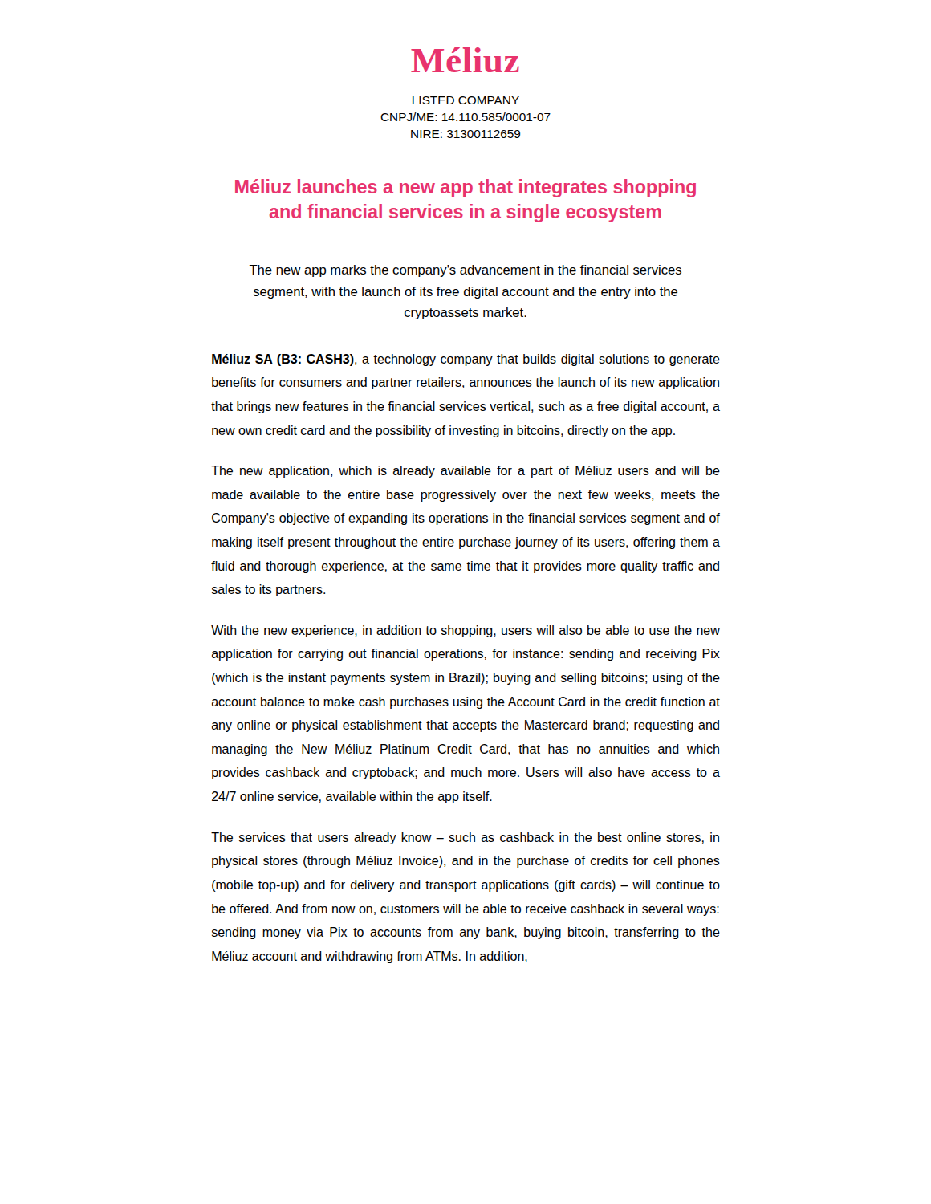Méliuz
LISTED COMPANY
CNPJ/ME: 14.110.585/0001-07
NIRE: 31300112659
Méliuz launches a new app that integrates shopping and financial services in a single ecosystem
The new app marks the company's advancement in the financial services segment, with the launch of its free digital account and the entry into the cryptoassets market.
Méliuz SA (B3: CASH3), a technology company that builds digital solutions to generate benefits for consumers and partner retailers, announces the launch of its new application that brings new features in the financial services vertical, such as a free digital account, a new own credit card and the possibility of investing in bitcoins, directly on the app.
The new application, which is already available for a part of Méliuz users and will be made available to the entire base progressively over the next few weeks, meets the Company's objective of expanding its operations in the financial services segment and of making itself present throughout the entire purchase journey of its users, offering them a fluid and thorough experience, at the same time that it provides more quality traffic and sales to its partners.
With the new experience, in addition to shopping, users will also be able to use the new application for carrying out financial operations, for instance: sending and receiving Pix (which is the instant payments system in Brazil); buying and selling bitcoins; using of the account balance to make cash purchases using the Account Card in the credit function at any online or physical establishment that accepts the Mastercard brand; requesting and managing the New Méliuz Platinum Credit Card, that has no annuities and which provides cashback and cryptoback; and much more. Users will also have access to a 24/7 online service, available within the app itself.
The services that users already know – such as cashback in the best online stores, in physical stores (through Méliuz Invoice), and in the purchase of credits for cell phones (mobile top-up) and for delivery and transport applications (gift cards) – will continue to be offered. And from now on, customers will be able to receive cashback in several ways: sending money via Pix to accounts from any bank, buying bitcoin, transferring to the Méliuz account and withdrawing from ATMs. In addition,